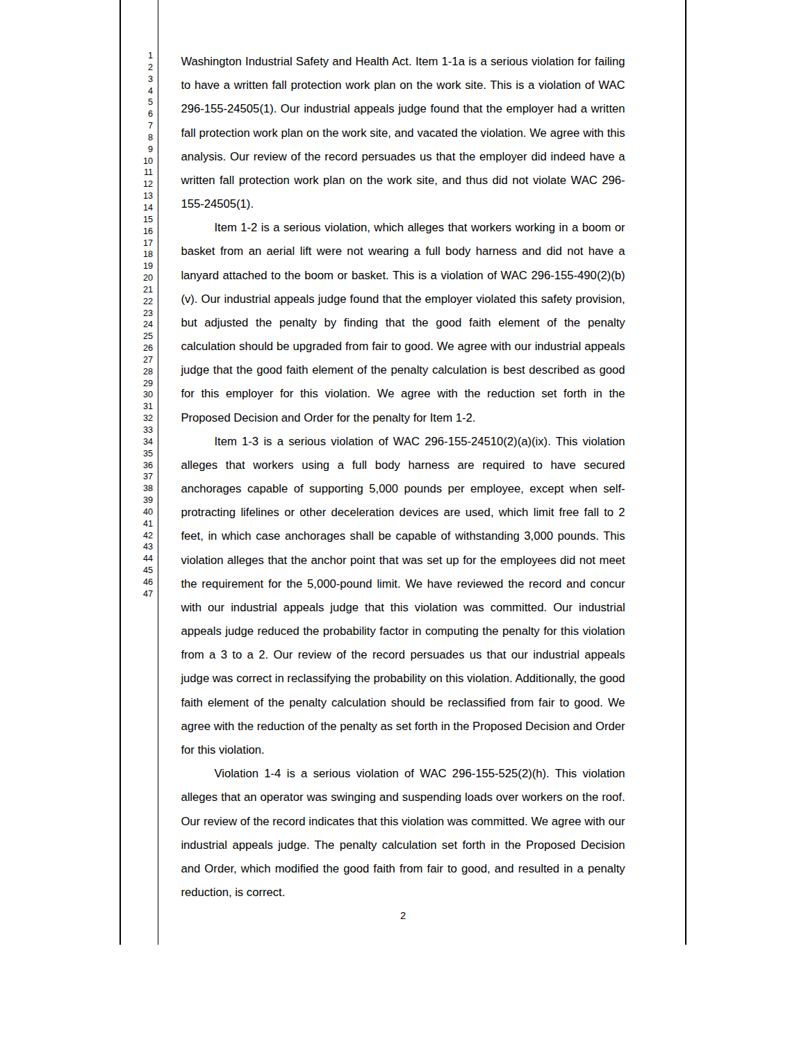1
2
3
4
5
6
7
8
9
10
11
12
13
14
15
16
17
18
19
20
21
22
23
24
25
26
27
28
29
30
31
32
33
34
35
36
37
38
39
40
41
42
43
44
45
46
47
Washington Industrial Safety and Health Act. Item 1-1a is a serious violation for failing to have a written fall protection work plan on the work site. This is a violation of WAC 296-155-24505(1). Our industrial appeals judge found that the employer had a written fall protection work plan on the work site, and vacated the violation. We agree with this analysis. Our review of the record persuades us that the employer did indeed have a written fall protection work plan on the work site, and thus did not violate WAC 296-155-24505(1).
Item 1-2 is a serious violation, which alleges that workers working in a boom or basket from an aerial lift were not wearing a full body harness and did not have a lanyard attached to the boom or basket. This is a violation of WAC 296-155-490(2)(b)(v). Our industrial appeals judge found that the employer violated this safety provision, but adjusted the penalty by finding that the good faith element of the penalty calculation should be upgraded from fair to good. We agree with our industrial appeals judge that the good faith element of the penalty calculation is best described as good for this employer for this violation. We agree with the reduction set forth in the Proposed Decision and Order for the penalty for Item 1-2.
Item 1-3 is a serious violation of WAC 296-155-24510(2)(a)(ix). This violation alleges that workers using a full body harness are required to have secured anchorages capable of supporting 5,000 pounds per employee, except when self-protracting lifelines or other deceleration devices are used, which limit free fall to 2 feet, in which case anchorages shall be capable of withstanding 3,000 pounds. This violation alleges that the anchor point that was set up for the employees did not meet the requirement for the 5,000-pound limit. We have reviewed the record and concur with our industrial appeals judge that this violation was committed. Our industrial appeals judge reduced the probability factor in computing the penalty for this violation from a 3 to a 2. Our review of the record persuades us that our industrial appeals judge was correct in reclassifying the probability on this violation. Additionally, the good faith element of the penalty calculation should be reclassified from fair to good. We agree with the reduction of the penalty as set forth in the Proposed Decision and Order for this violation.
Violation 1-4 is a serious violation of WAC 296-155-525(2)(h). This violation alleges that an operator was swinging and suspending loads over workers on the roof. Our review of the record indicates that this violation was committed. We agree with our industrial appeals judge. The penalty calculation set forth in the Proposed Decision and Order, which modified the good faith from fair to good, and resulted in a penalty reduction, is correct.
2